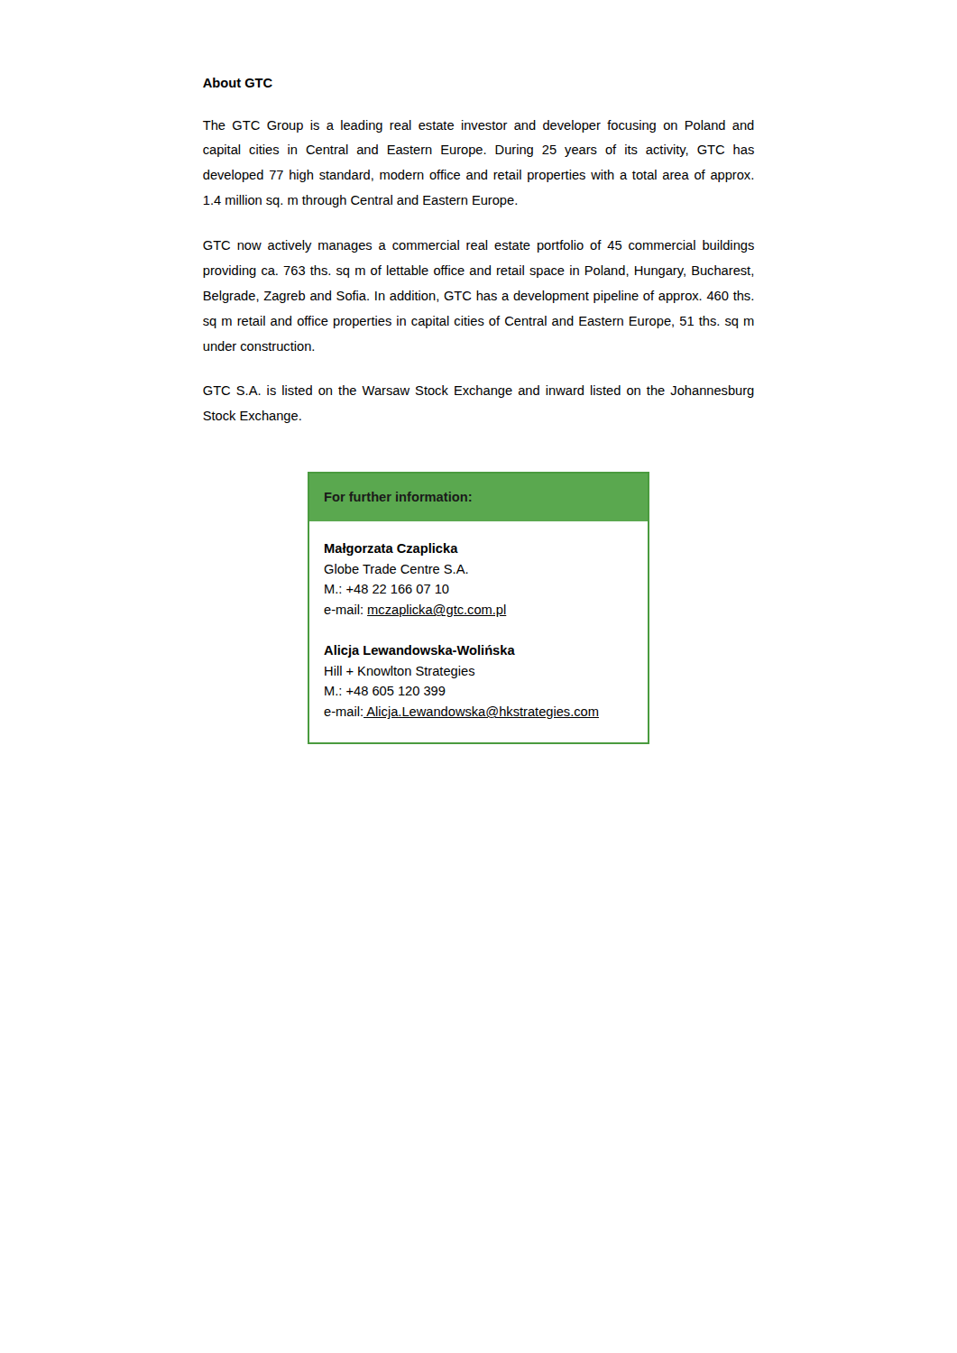About GTC
The GTC Group is a leading real estate investor and developer focusing on Poland and capital cities in Central and Eastern Europe. During 25 years of its activity, GTC has developed 77 high standard, modern office and retail properties with a total area of approx. 1.4 million sq. m through Central and Eastern Europe.
GTC now actively manages a commercial real estate portfolio of 45 commercial buildings providing ca. 763 ths. sq m of lettable office and retail space in Poland, Hungary, Bucharest, Belgrade, Zagreb and Sofia. In addition, GTC has a development pipeline of approx. 460 ths. sq m retail and office properties in capital cities of Central and Eastern Europe, 51 ths. sq m under construction.
GTC S.A. is listed on the Warsaw Stock Exchange and inward listed on the Johannesburg Stock Exchange.
For further information:
Małgorzata Czaplicka
Globe Trade Centre S.A.
M.: +48 22 166 07 10
e-mail: mczaplicka@gtc.com.pl
Alicja Lewandowska-Wolińska
Hill + Knowlton Strategies
M.: +48 605 120 399
e-mail: Alicja.Lewandowska@hkstrategies.com